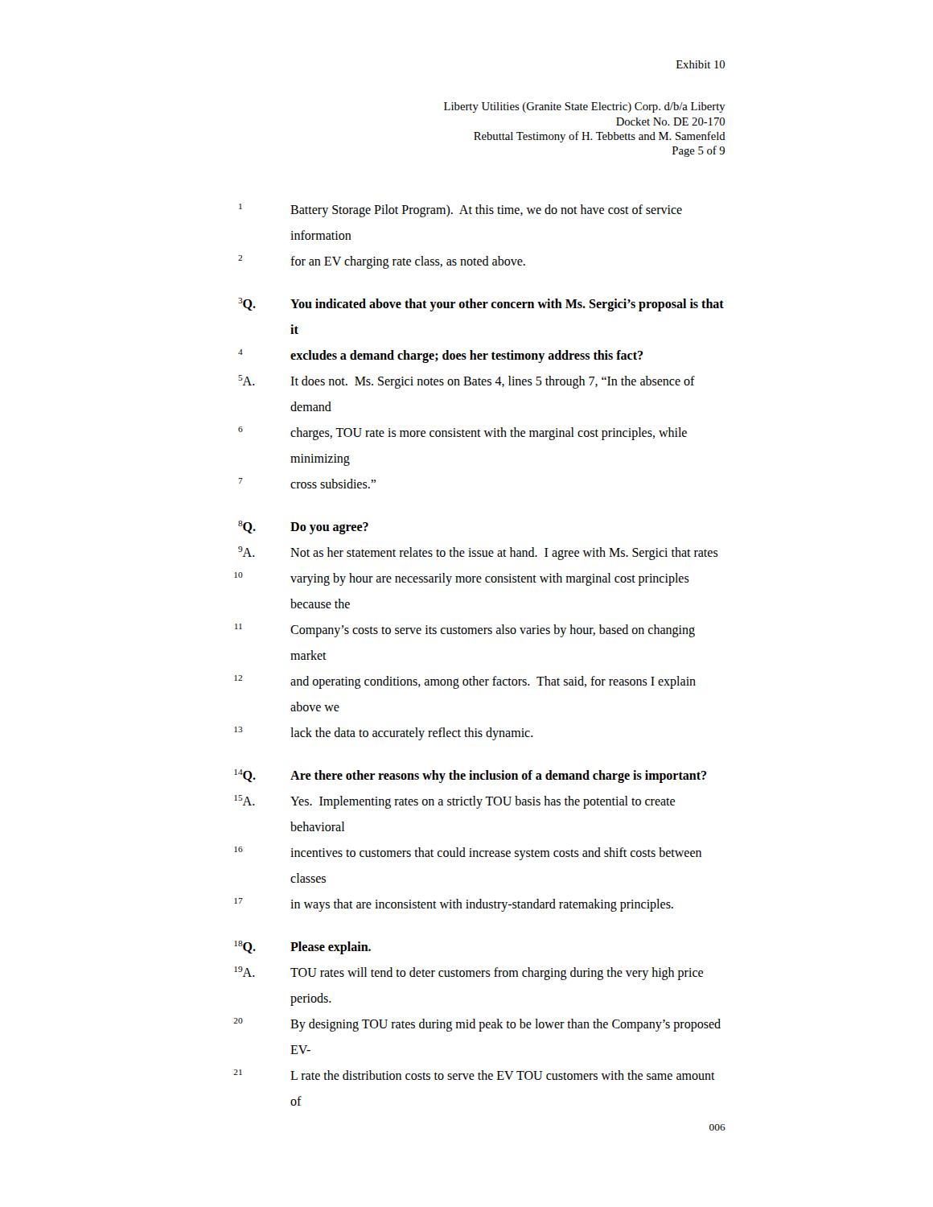Exhibit 10
Liberty Utilities (Granite State Electric) Corp. d/b/a Liberty Docket No. DE 20-170
Rebuttal Testimony of H. Tebbetts and M. Samenfeld
Page 5 of 9
| 1 | | Battery Storage Pilot Program). At this time, we do not have cost of service information |
| 2 | | for an EV charging rate class, as noted above. |
| 3 | Q. | You indicated above that your other concern with Ms. Sergici’s proposal is that it |
| 4 | | excludes a demand charge; does her testimony address this fact? |
| 5 | A. | It does not. Ms. Sergici notes on Bates 4, lines 5 through 7, “In the absence of demand |
| 6 | | charges, TOU rate is more consistent with the marginal cost principles, while minimizing |
| 7 | | cross subsidies.” |
| 8 | Q. | Do you agree? |
| 9 | A. | Not as her statement relates to the issue at hand. I agree with Ms. Sergici that rates |
| 10 | | varying by hour are necessarily more consistent with marginal cost principles because the |
| 11 | | Company’s costs to serve its customers also varies by hour, based on changing market |
| 12 | | and operating conditions, among other factors. That said, for reasons I explain above we |
| 13 | | lack the data to accurately reflect this dynamic. |
| 14 | Q. | Are there other reasons why the inclusion of a demand charge is important? |
| 15 | A. | Yes. Implementing rates on a strictly TOU basis has the potential to create behavioral |
| 16 | | incentives to customers that could increase system costs and shift costs between classes |
| 17 | | in ways that are inconsistent with industry-standard ratemaking principles. |
| 18 | Q. | Please explain. |
| 19 | A. | TOU rates will tend to deter customers from charging during the very high price periods. |
| 20 | | By designing TOU rates during mid peak to be lower than the Company’s proposed EV- |
| 21 | | L rate the distribution costs to serve the EV TOU customers with the same amount of |
006